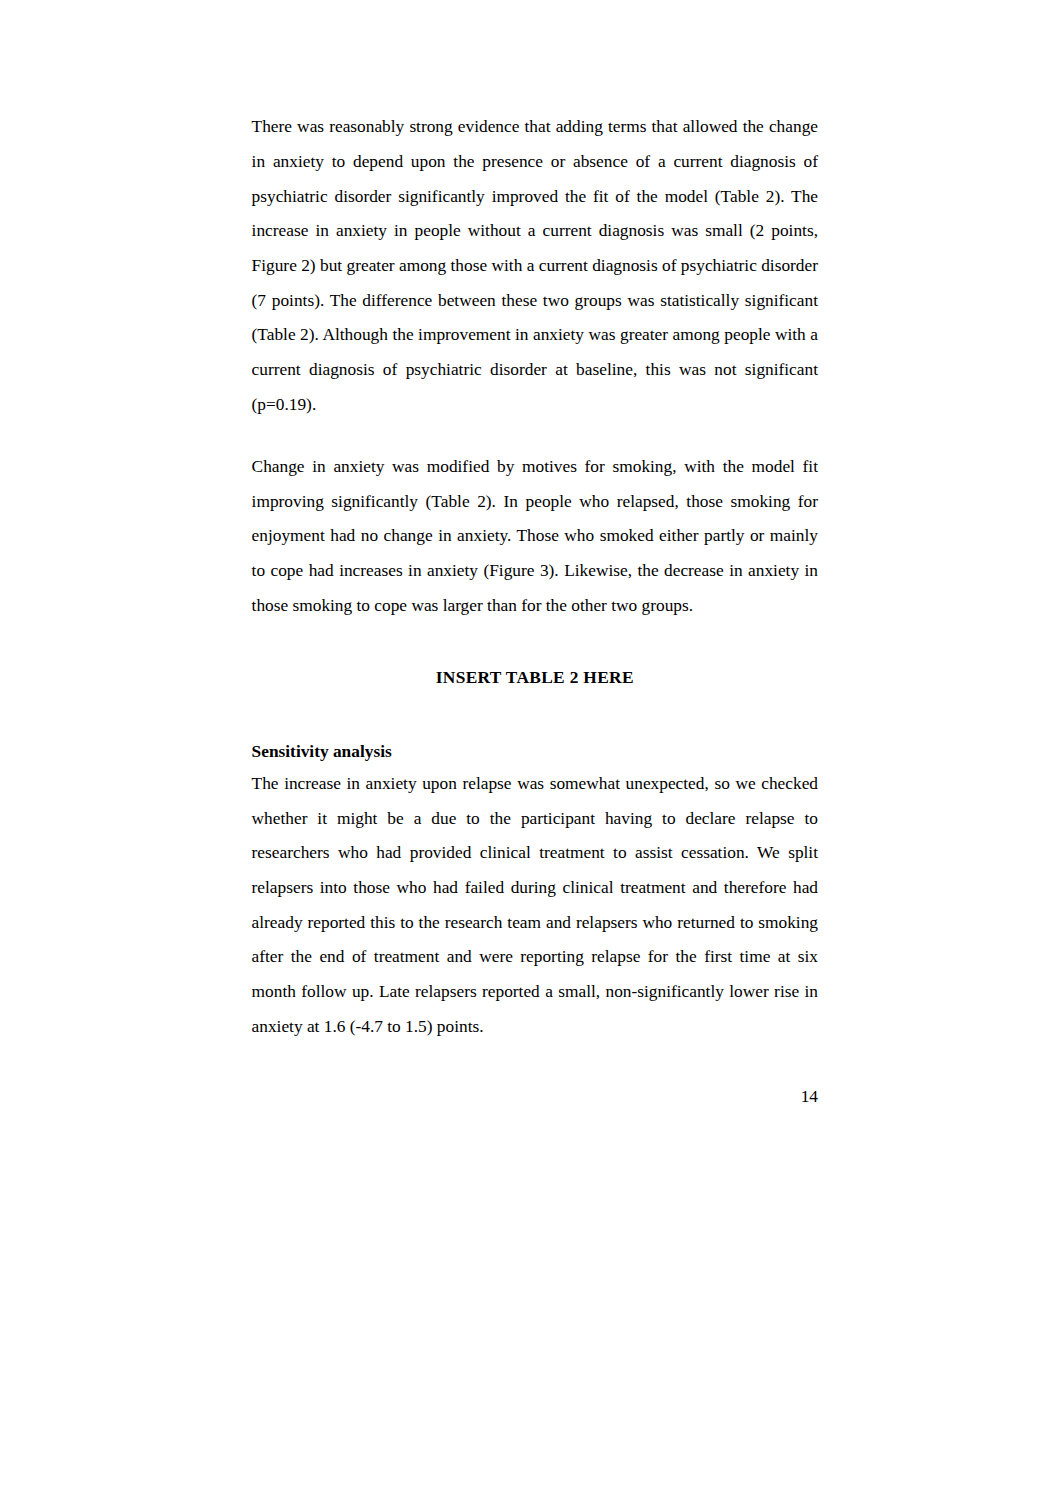There was reasonably strong evidence that adding terms that allowed the change in anxiety to depend upon the presence or absence of a current diagnosis of psychiatric disorder significantly improved the fit of the model (Table 2). The increase in anxiety in people without a current diagnosis was small (2 points, Figure 2) but greater among those with a current diagnosis of psychiatric disorder (7 points). The difference between these two groups was statistically significant (Table 2). Although the improvement in anxiety was greater among people with a current diagnosis of psychiatric disorder at baseline, this was not significant (p=0.19).
Change in anxiety was modified by motives for smoking, with the model fit improving significantly (Table 2). In people who relapsed, those smoking for enjoyment had no change in anxiety. Those who smoked either partly or mainly to cope had increases in anxiety (Figure 3). Likewise, the decrease in anxiety in those smoking to cope was larger than for the other two groups.
INSERT TABLE 2 HERE
Sensitivity analysis
The increase in anxiety upon relapse was somewhat unexpected, so we checked whether it might be a due to the participant having to declare relapse to researchers who had provided clinical treatment to assist cessation. We split relapsers into those who had failed during clinical treatment and therefore had already reported this to the research team and relapsers who returned to smoking after the end of treatment and were reporting relapse for the first time at six month follow up. Late relapsers reported a small, non-significantly lower rise in anxiety at 1.6 (-4.7 to 1.5) points.
14